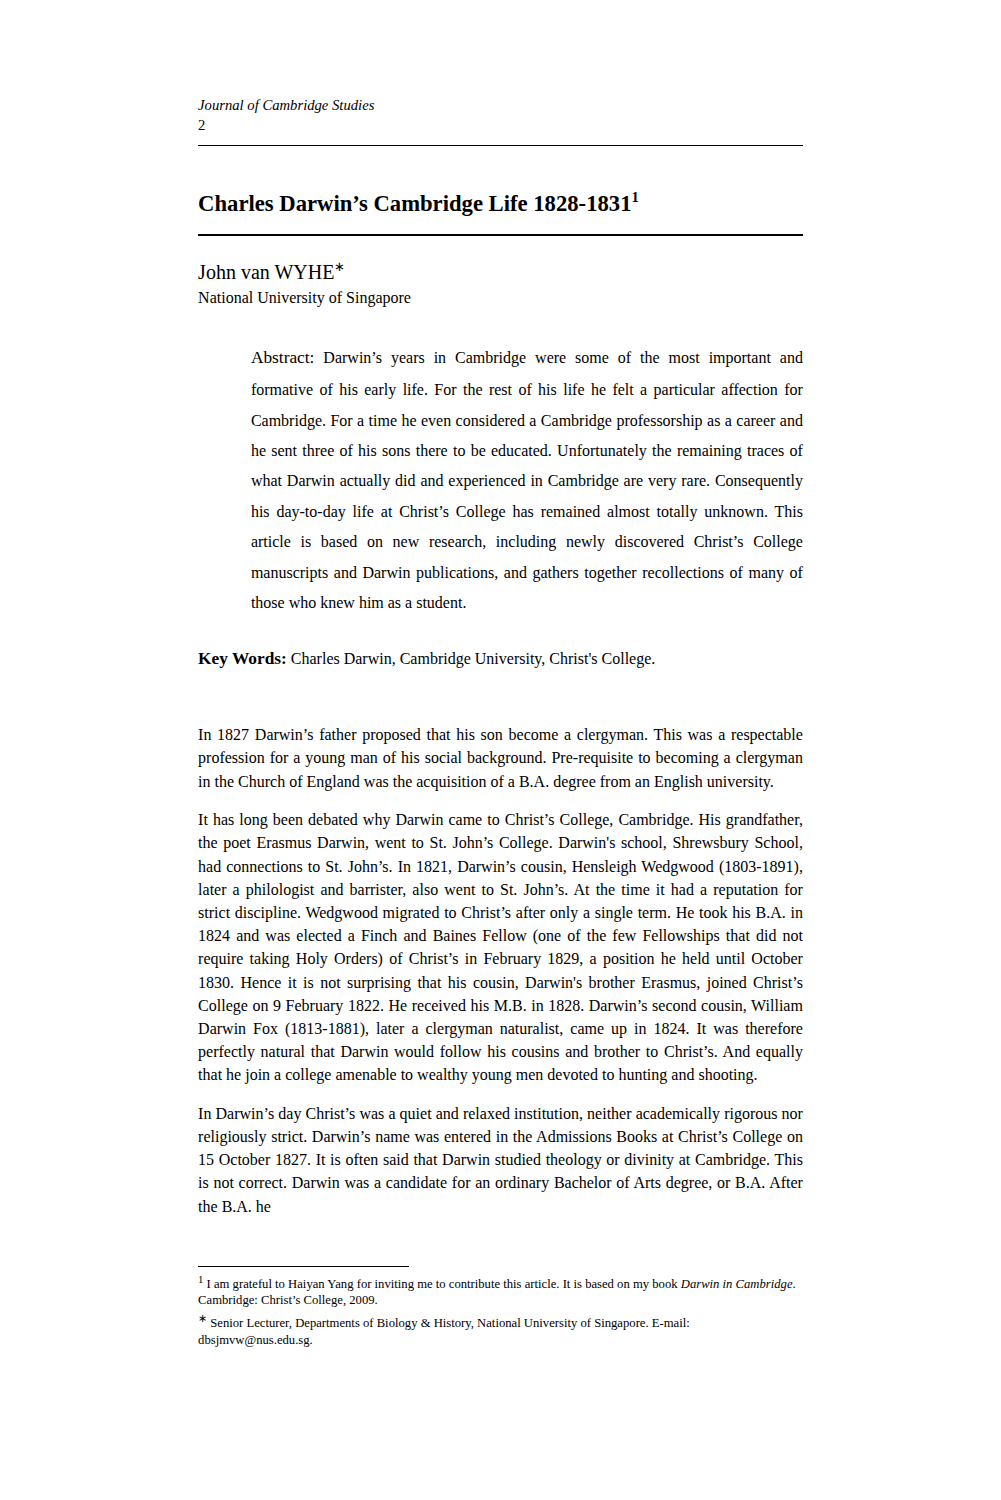Journal of Cambridge Studies
2
Charles Darwin’s Cambridge Life 1828-18311
John van WYHE∗
National University of Singapore
Abstract: Darwin’s years in Cambridge were some of the most important and formative of his early life. For the rest of his life he felt a particular affection for Cambridge. For a time he even considered a Cambridge professorship as a career and he sent three of his sons there to be educated. Unfortunately the remaining traces of what Darwin actually did and experienced in Cambridge are very rare. Consequently his day-to-day life at Christ’s College has remained almost totally unknown. This article is based on new research, including newly discovered Christ’s College manuscripts and Darwin publications, and gathers together recollections of many of those who knew him as a student.
Key Words: Charles Darwin, Cambridge University, Christ's College.
In 1827 Darwin’s father proposed that his son become a clergyman. This was a respectable profession for a young man of his social background. Pre-requisite to becoming a clergyman in the Church of England was the acquisition of a B.A. degree from an English university.
It has long been debated why Darwin came to Christ’s College, Cambridge. His grandfather, the poet Erasmus Darwin, went to St. John’s College. Darwin's school, Shrewsbury School, had connections to St. John’s. In 1821, Darwin’s cousin, Hensleigh Wedgwood (1803-1891), later a philologist and barrister, also went to St. John’s. At the time it had a reputation for strict discipline. Wedgwood migrated to Christ’s after only a single term. He took his B.A. in 1824 and was elected a Finch and Baines Fellow (one of the few Fellowships that did not require taking Holy Orders) of Christ’s in February 1829, a position he held until October 1830. Hence it is not surprising that his cousin, Darwin's brother Erasmus, joined Christ’s College on 9 February 1822. He received his M.B. in 1828. Darwin’s second cousin, William Darwin Fox (1813-1881), later a clergyman naturalist, came up in 1824. It was therefore perfectly natural that Darwin would follow his cousins and brother to Christ’s. And equally that he join a college amenable to wealthy young men devoted to hunting and shooting.
In Darwin’s day Christ’s was a quiet and relaxed institution, neither academically rigorous nor religiously strict. Darwin’s name was entered in the Admissions Books at Christ’s College on 15 October 1827. It is often said that Darwin studied theology or divinity at Cambridge. This is not correct. Darwin was a candidate for an ordinary Bachelor of Arts degree, or B.A. After the B.A. he
1 I am grateful to Haiyan Yang for inviting me to contribute this article. It is based on my book Darwin in Cambridge. Cambridge: Christ’s College, 2009.
∗ Senior Lecturer, Departments of Biology & History, National University of Singapore. E-mail: dbsjmvw@nus.edu.sg.